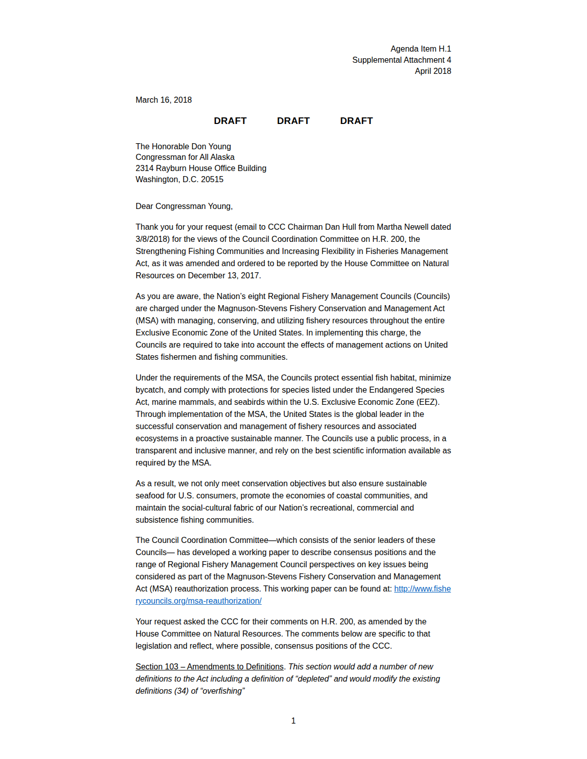Agenda Item H.1
Supplemental Attachment 4
April 2018
March 16, 2018
DRAFT DRAFT DRAFT
The Honorable Don Young
Congressman for All Alaska
2314 Rayburn House Office Building
Washington, D.C. 20515
Dear Congressman Young,
Thank you for your request (email to CCC Chairman Dan Hull from Martha Newell dated 3/8/2018) for the views of the Council Coordination Committee on H.R. 200, the Strengthening Fishing Communities and Increasing Flexibility in Fisheries Management Act, as it was amended and ordered to be reported by the House Committee on Natural Resources on December 13, 2017.
As you are aware, the Nation’s eight Regional Fishery Management Councils (Councils) are charged under the Magnuson-Stevens Fishery Conservation and Management Act (MSA) with managing, conserving, and utilizing fishery resources throughout the entire Exclusive Economic Zone of the United States. In implementing this charge, the Councils are required to take into account the effects of management actions on United States fishermen and fishing communities.
Under the requirements of the MSA, the Councils protect essential fish habitat, minimize bycatch, and comply with protections for species listed under the Endangered Species Act, marine mammals, and seabirds within the U.S. Exclusive Economic Zone (EEZ). Through implementation of the MSA, the United States is the global leader in the successful conservation and management of fishery resources and associated ecosystems in a proactive sustainable manner. The Councils use a public process, in a transparent and inclusive manner, and rely on the best scientific information available as required by the MSA.
As a result, we not only meet conservation objectives but also ensure sustainable seafood for U.S. consumers, promote the economies of coastal communities, and maintain the social-cultural fabric of our Nation’s recreational, commercial and subsistence fishing communities.
The Council Coordination Committee—which consists of the senior leaders of these Councils— has developed a working paper to describe consensus positions and the range of Regional Fishery Management Council perspectives on key issues being considered as part of the Magnuson-Stevens Fishery Conservation and Management Act (MSA) reauthorization process. This working paper can be found at: http://www.fisherycouncils.org/msa-reauthorization/
Your request asked the CCC for their comments on H.R. 200, as amended by the House Committee on Natural Resources. The comments below are specific to that legislation and reflect, where possible, consensus positions of the CCC.
Section 103 – Amendments to Definitions. This section would add a number of new definitions to the Act including a definition of “depleted” and would modify the existing definitions (34) of “overfishing”
1